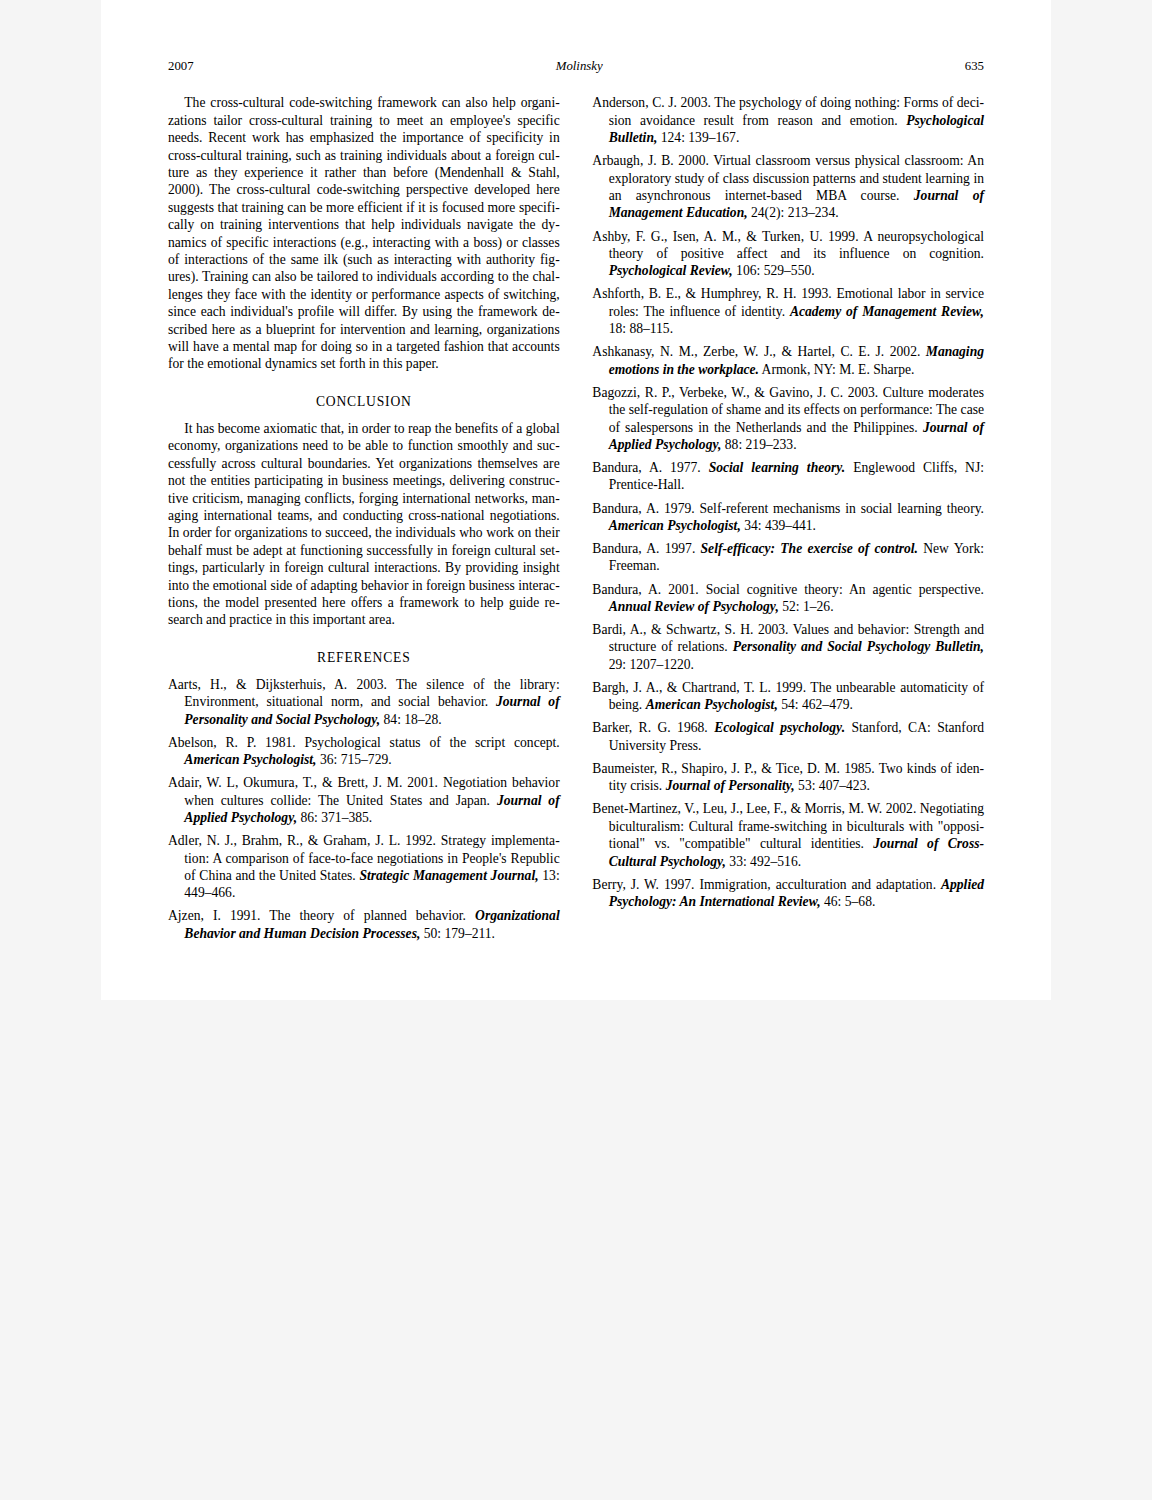2007 Molinsky 635
The cross-cultural code-switching framework can also help organizations tailor cross-cultural training to meet an employee's specific needs. Recent work has emphasized the importance of specificity in cross-cultural training, such as training individuals about a foreign culture as they experience it rather than before (Mendenhall & Stahl, 2000). The cross-cultural code-switching perspective developed here suggests that training can be more efficient if it is focused more specifically on training interventions that help individuals navigate the dynamics of specific interactions (e.g., interacting with a boss) or classes of interactions of the same ilk (such as interacting with authority figures). Training can also be tailored to individuals according to the challenges they face with the identity or performance aspects of switching, since each individual's profile will differ. By using the framework described here as a blueprint for intervention and learning, organizations will have a mental map for doing so in a targeted fashion that accounts for the emotional dynamics set forth in this paper.
CONCLUSION
It has become axiomatic that, in order to reap the benefits of a global economy, organizations need to be able to function smoothly and successfully across cultural boundaries. Yet organizations themselves are not the entities participating in business meetings, delivering constructive criticism, managing conflicts, forging international networks, managing international teams, and conducting cross-national negotiations. In order for organizations to succeed, the individuals who work on their behalf must be adept at functioning successfully in foreign cultural settings, particularly in foreign cultural interactions. By providing insight into the emotional side of adapting behavior in foreign business interactions, the model presented here offers a framework to help guide research and practice in this important area.
REFERENCES
Aarts, H., & Dijksterhuis, A. 2003. The silence of the library: Environment, situational norm, and social behavior. Journal of Personality and Social Psychology, 84: 18–28.
Abelson, R. P. 1981. Psychological status of the script concept. American Psychologist, 36: 715–729.
Adair, W. L, Okumura, T., & Brett, J. M. 2001. Negotiation behavior when cultures collide: The United States and Japan. Journal of Applied Psychology, 86: 371–385.
Adler, N. J., Brahm, R., & Graham, J. L. 1992. Strategy implementation: A comparison of face-to-face negotiations in People's Republic of China and the United States. Strategic Management Journal, 13: 449–466.
Ajzen, I. 1991. The theory of planned behavior. Organizational Behavior and Human Decision Processes, 50: 179–211.
Anderson, C. J. 2003. The psychology of doing nothing: Forms of decision avoidance result from reason and emotion. Psychological Bulletin, 124: 139–167.
Arbaugh, J. B. 2000. Virtual classroom versus physical classroom: An exploratory study of class discussion patterns and student learning in an asynchronous internet-based MBA course. Journal of Management Education, 24(2): 213–234.
Ashby, F. G., Isen, A. M., & Turken, U. 1999. A neuropsychological theory of positive affect and its influence on cognition. Psychological Review, 106: 529–550.
Ashforth, B. E., & Humphrey, R. H. 1993. Emotional labor in service roles: The influence of identity. Academy of Management Review, 18: 88–115.
Ashkanasy, N. M., Zerbe, W. J., & Hartel, C. E. J. 2002. Managing emotions in the workplace. Armonk, NY: M. E. Sharpe.
Bagozzi, R. P., Verbeke, W., & Gavino, J. C. 2003. Culture moderates the self-regulation of shame and its effects on performance: The case of salespersons in the Netherlands and the Philippines. Journal of Applied Psychology, 88: 219–233.
Bandura, A. 1977. Social learning theory. Englewood Cliffs, NJ: Prentice-Hall.
Bandura, A. 1979. Self-referent mechanisms in social learning theory. American Psychologist, 34: 439–441.
Bandura, A. 1997. Self-efficacy: The exercise of control. New York: Freeman.
Bandura, A. 2001. Social cognitive theory: An agentic perspective. Annual Review of Psychology, 52: 1–26.
Bardi, A., & Schwartz, S. H. 2003. Values and behavior: Strength and structure of relations. Personality and Social Psychology Bulletin, 29: 1207–1220.
Bargh, J. A., & Chartrand, T. L. 1999. The unbearable automaticity of being. American Psychologist, 54: 462–479.
Barker, R. G. 1968. Ecological psychology. Stanford, CA: Stanford University Press.
Baumeister, R., Shapiro, J. P., & Tice, D. M. 1985. Two kinds of identity crisis. Journal of Personality, 53: 407–423.
Benet-Martinez, V., Leu, J., Lee, F., & Morris, M. W. 2002. Negotiating biculturalism: Cultural frame-switching in biculturals with "oppositional" vs. "compatible" cultural identities. Journal of Cross-Cultural Psychology, 33: 492–516.
Berry, J. W. 1997. Immigration, acculturation and adaptation. Applied Psychology: An International Review, 46: 5–68.